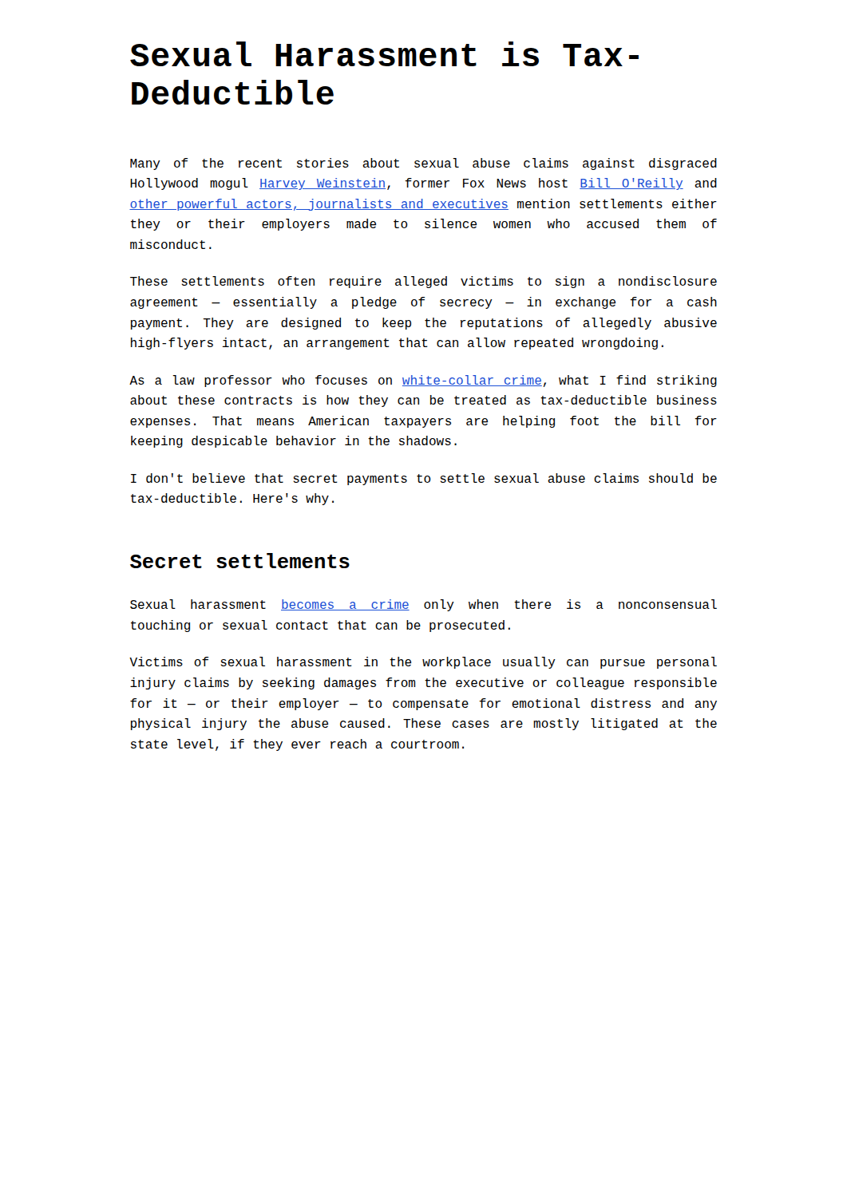Sexual Harassment is Tax-Deductible
Many of the recent stories about sexual abuse claims against disgraced Hollywood mogul Harvey Weinstein, former Fox News host Bill O'Reilly and other powerful actors, journalists and executives mention settlements either they or their employers made to silence women who accused them of misconduct.
These settlements often require alleged victims to sign a nondisclosure agreement — essentially a pledge of secrecy — in exchange for a cash payment. They are designed to keep the reputations of allegedly abusive high-flyers intact, an arrangement that can allow repeated wrongdoing.
As a law professor who focuses on white-collar crime, what I find striking about these contracts is how they can be treated as tax-deductible business expenses. That means American taxpayers are helping foot the bill for keeping despicable behavior in the shadows.
I don't believe that secret payments to settle sexual abuse claims should be tax-deductible. Here's why.
Secret settlements
Sexual harassment becomes a crime only when there is a nonconsensual touching or sexual contact that can be prosecuted.
Victims of sexual harassment in the workplace usually can pursue personal injury claims by seeking damages from the executive or colleague responsible for it — or their employer — to compensate for emotional distress and any physical injury the abuse caused. These cases are mostly litigated at the state level, if they ever reach a courtroom.